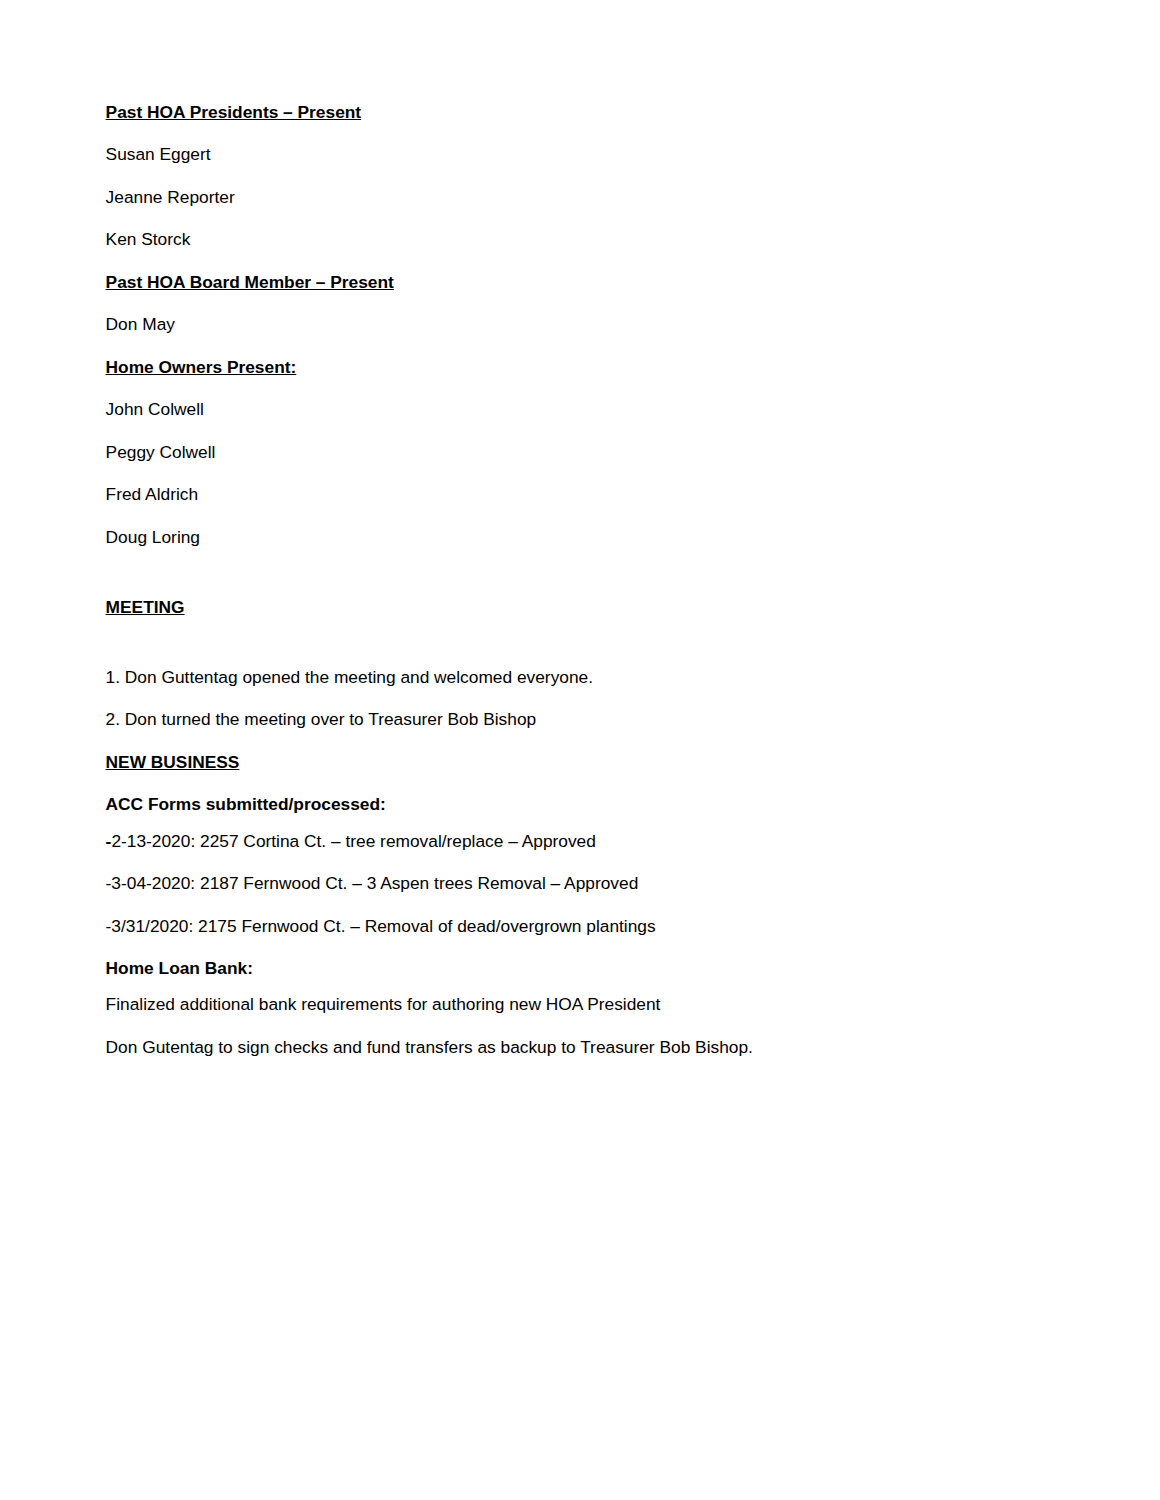Past HOA Presidents – Present
Susan Eggert
Jeanne Reporter
Ken Storck
Past HOA Board Member – Present
Don May
Home Owners Present:
John Colwell
Peggy Colwell
Fred Aldrich
Doug Loring
MEETING
1. Don Guttentag opened the meeting and welcomed everyone.
2. Don turned the meeting over to Treasurer Bob Bishop
NEW BUSINESS
ACC Forms submitted/processed:
-2-13-2020: 2257 Cortina Ct. – tree removal/replace – Approved
-3-04-2020: 2187 Fernwood Ct. – 3 Aspen trees Removal – Approved
-3/31/2020: 2175 Fernwood Ct. – Removal of dead/overgrown plantings
Home Loan Bank:
Finalized additional bank requirements for authoring new HOA President
Don Gutentag to sign checks and fund transfers as backup to Treasurer Bob Bishop.